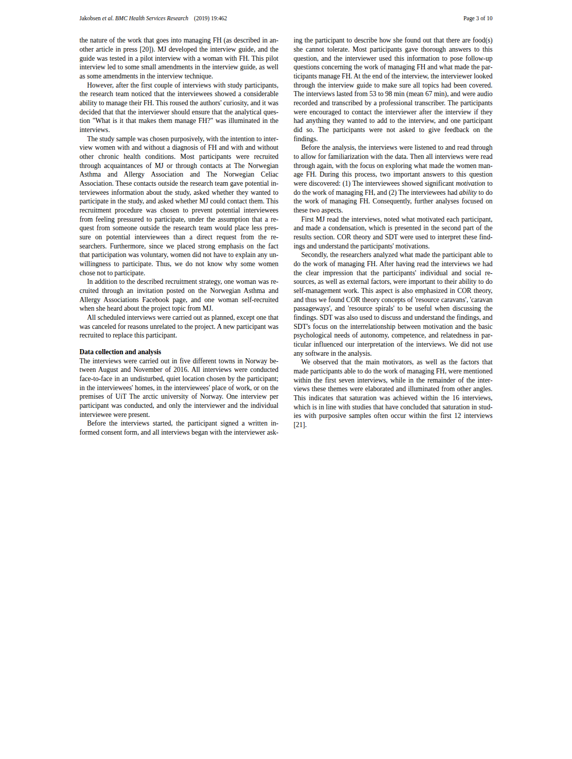Jakobsen et al. BMC Health Services Research (2019) 19:462 Page 3 of 10
the nature of the work that goes into managing FH (as described in another article in press [20]). MJ developed the interview guide, and the guide was tested in a pilot interview with a woman with FH. This pilot interview led to some small amendments in the interview guide, as well as some amendments in the interview technique.
However, after the first couple of interviews with study participants, the research team noticed that the interviewees showed a considerable ability to manage their FH. This roused the authors' curiosity, and it was decided that that the interviewer should ensure that the analytical question "What is it that makes them manage FH?" was illuminated in the interviews.
The study sample was chosen purposively, with the intention to interview women with and without a diagnosis of FH and with and without other chronic health conditions. Most participants were recruited through acquaintances of MJ or through contacts at The Norwegian Asthma and Allergy Association and The Norwegian Celiac Association. These contacts outside the research team gave potential interviewees information about the study, asked whether they wanted to participate in the study, and asked whether MJ could contact them. This recruitment procedure was chosen to prevent potential interviewees from feeling pressured to participate, under the assumption that a request from someone outside the research team would place less pressure on potential interviewees than a direct request from the researchers. Furthermore, since we placed strong emphasis on the fact that participation was voluntary, women did not have to explain any unwillingness to participate. Thus, we do not know why some women chose not to participate.
In addition to the described recruitment strategy, one woman was recruited through an invitation posted on the Norwegian Asthma and Allergy Associations Facebook page, and one woman self-recruited when she heard about the project topic from MJ.
All scheduled interviews were carried out as planned, except one that was canceled for reasons unrelated to the project. A new participant was recruited to replace this participant.
Data collection and analysis
The interviews were carried out in five different towns in Norway between August and November of 2016. All interviews were conducted face-to-face in an undisturbed, quiet location chosen by the participant; in the interviewees' homes, in the interviewees' place of work, or on the premises of UiT The arctic university of Norway. One interview per participant was conducted, and only the interviewer and the individual interviewee were present.
Before the interviews started, the participant signed a written informed consent form, and all interviews began with the interviewer asking the participant to describe how she found out that there are food(s) she cannot tolerate. Most participants gave thorough answers to this question, and the interviewer used this information to pose follow-up questions concerning the work of managing FH and what made the participants manage FH. At the end of the interview, the interviewer looked through the interview guide to make sure all topics had been covered. The interviews lasted from 53 to 98 min (mean 67 min), and were audio recorded and transcribed by a professional transcriber. The participants were encouraged to contact the interviewer after the interview if they had anything they wanted to add to the interview, and one participant did so. The participants were not asked to give feedback on the findings.
Before the analysis, the interviews were listened to and read through to allow for familiarization with the data. Then all interviews were read through again, with the focus on exploring what made the women manage FH. During this process, two important answers to this question were discovered: (1) The interviewees showed significant motivation to do the work of managing FH, and (2) The interviewees had ability to do the work of managing FH. Consequently, further analyses focused on these two aspects.
First MJ read the interviews, noted what motivated each participant, and made a condensation, which is presented in the second part of the results section. COR theory and SDT were used to interpret these findings and understand the participants' motivations.
Secondly, the researchers analyzed what made the participant able to do the work of managing FH. After having read the interviews we had the clear impression that the participants' individual and social resources, as well as external factors, were important to their ability to do self-management work. This aspect is also emphasized in COR theory, and thus we found COR theory concepts of 'resource caravans', 'caravan passageways', and 'resource spirals' to be useful when discussing the findings. SDT was also used to discuss and understand the findings, and SDT's focus on the interrelationship between motivation and the basic psychological needs of autonomy, competence, and relatedness in particular influenced our interpretation of the interviews. We did not use any software in the analysis.
We observed that the main motivators, as well as the factors that made participants able to do the work of managing FH, were mentioned within the first seven interviews, while in the remainder of the interviews these themes were elaborated and illuminated from other angles. This indicates that saturation was achieved within the 16 interviews, which is in line with studies that have concluded that saturation in studies with purposive samples often occur within the first 12 interviews [21].